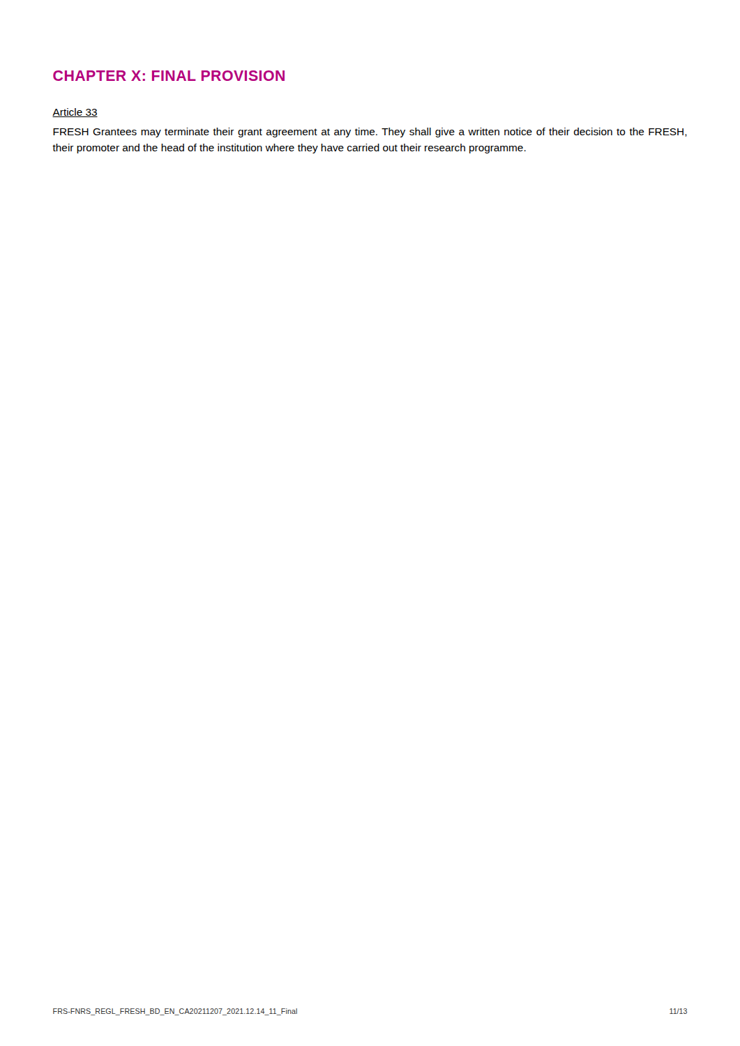Chapter X: Final Provision
Article 33
FRESH Grantees may terminate their grant agreement at any time. They shall give a written notice of their decision to the FRESH, their promoter and the head of the institution where they have carried out their research programme.
FRS-FNRS_REGL_FRESH_BD_EN_CA20211207_2021.12.14_11_Final 11/13